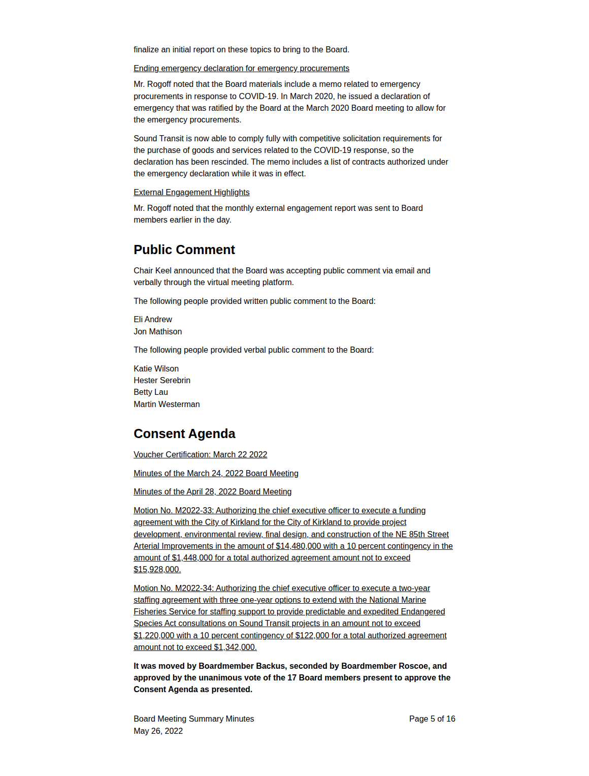finalize an initial report on these topics to bring to the Board.
Ending emergency declaration for emergency procurements
Mr. Rogoff noted that the Board materials include a memo related to emergency procurements in response to COVID-19. In March 2020, he issued a declaration of emergency that was ratified by the Board at the March 2020 Board meeting to allow for the emergency procurements.
Sound Transit is now able to comply fully with competitive solicitation requirements for the purchase of goods and services related to the COVID-19 response, so the declaration has been rescinded. The memo includes a list of contracts authorized under the emergency declaration while it was in effect.
External Engagement Highlights
Mr. Rogoff noted that the monthly external engagement report was sent to Board members earlier in the day.
Public Comment
Chair Keel announced that the Board was accepting public comment via email and verbally through the virtual meeting platform.
The following people provided written public comment to the Board:
Eli Andrew Jon Mathison
The following people provided verbal public comment to the Board:
Katie Wilson Hester Serebrin Betty Lau Martin Westerman
Consent Agenda
Voucher Certification: March 22 2022
Minutes of the March 24, 2022 Board Meeting
Minutes of the April 28, 2022 Board Meeting
Motion No. M2022-33: Authorizing the chief executive officer to execute a funding agreement with the City of Kirkland for the City of Kirkland to provide project development, environmental review, final design, and construction of the NE 85th Street Arterial Improvements in the amount of $14,480,000 with a 10 percent contingency in the amount of $1,448,000 for a total authorized agreement amount not to exceed $15,928,000.
Motion No. M2022-34: Authorizing the chief executive officer to execute a two-year staffing agreement with three one-year options to extend with the National Marine Fisheries Service for staffing support to provide predictable and expedited Endangered Species Act consultations on Sound Transit projects in an amount not to exceed $1,220,000 with a 10 percent contingency of $122,000 for a total authorized agreement amount not to exceed $1,342,000.
It was moved by Boardmember Backus, seconded by Boardmember Roscoe, and approved by the unanimous vote of the 17 Board members present to approve the Consent Agenda as presented.
Board Meeting Summary Minutes May 26, 2022
Page 5 of 16